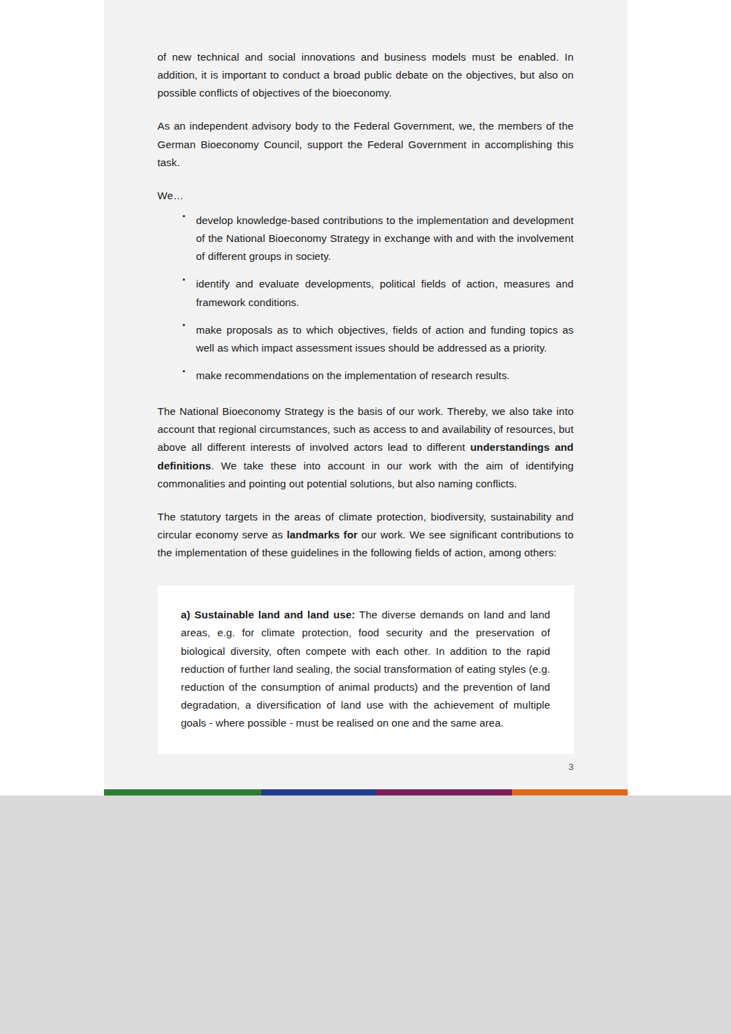of new technical and social innovations and business models must be enabled. In addition, it is important to conduct a broad public debate on the objectives, but also on possible conflicts of objectives of the bioeconomy.
As an independent advisory body to the Federal Government, we, the members of the German Bioeconomy Council, support the Federal Government in accomplishing this task.
We…
develop knowledge-based contributions to the implementation and development of the National Bioeconomy Strategy in exchange with and with the involvement of different groups in society.
identify and evaluate developments, political fields of action, measures and framework conditions.
make proposals as to which objectives, fields of action and funding topics as well as which impact assessment issues should be addressed as a priority.
make recommendations on the implementation of research results.
The National Bioeconomy Strategy is the basis of our work. Thereby, we also take into account that regional circumstances, such as access to and availability of resources, but above all different interests of involved actors lead to different understandings and definitions. We take these into account in our work with the aim of identifying commonalities and pointing out potential solutions, but also naming conflicts.
The statutory targets in the areas of climate protection, biodiversity, sustainability and circular economy serve as landmarks for our work. We see significant contributions to the implementation of these guidelines in the following fields of action, among others:
a) Sustainable land and land use: The diverse demands on land and land areas, e.g. for climate protection, food security and the preservation of biological diversity, often compete with each other. In addition to the rapid reduction of further land sealing, the social transformation of eating styles (e.g. reduction of the consumption of animal products) and the prevention of land degradation, a diversification of land use with the achievement of multiple goals - where possible - must be realised on one and the same area.
3